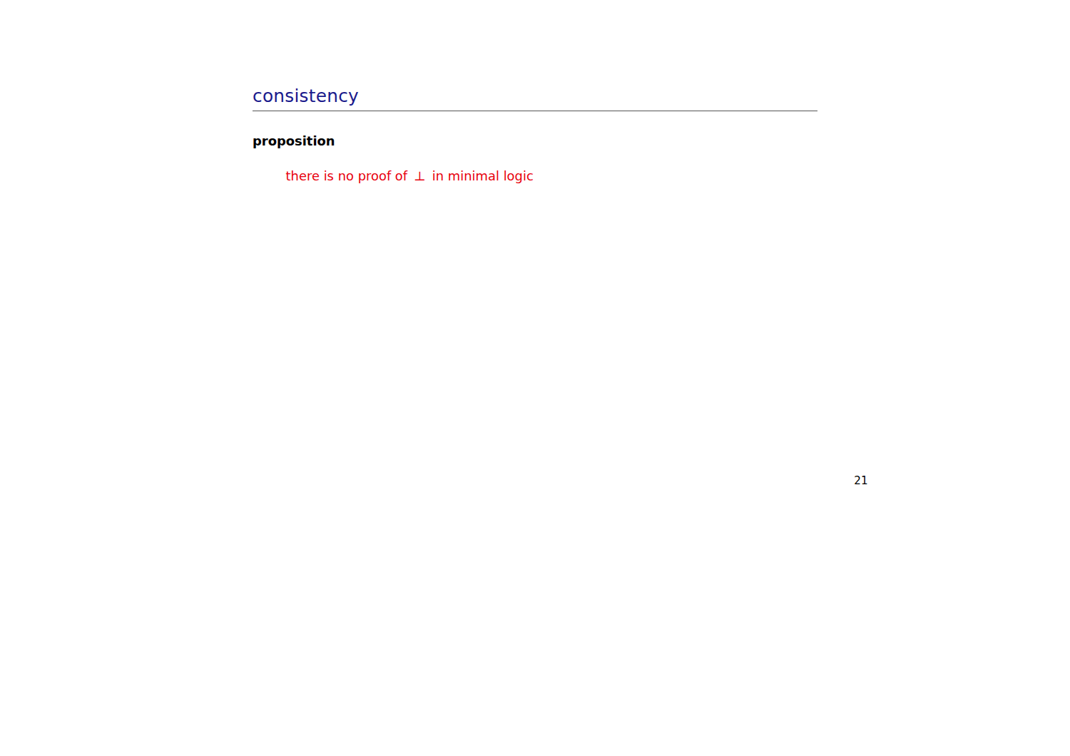consistency
proposition
there is no proof of ⊥ in minimal logic
21